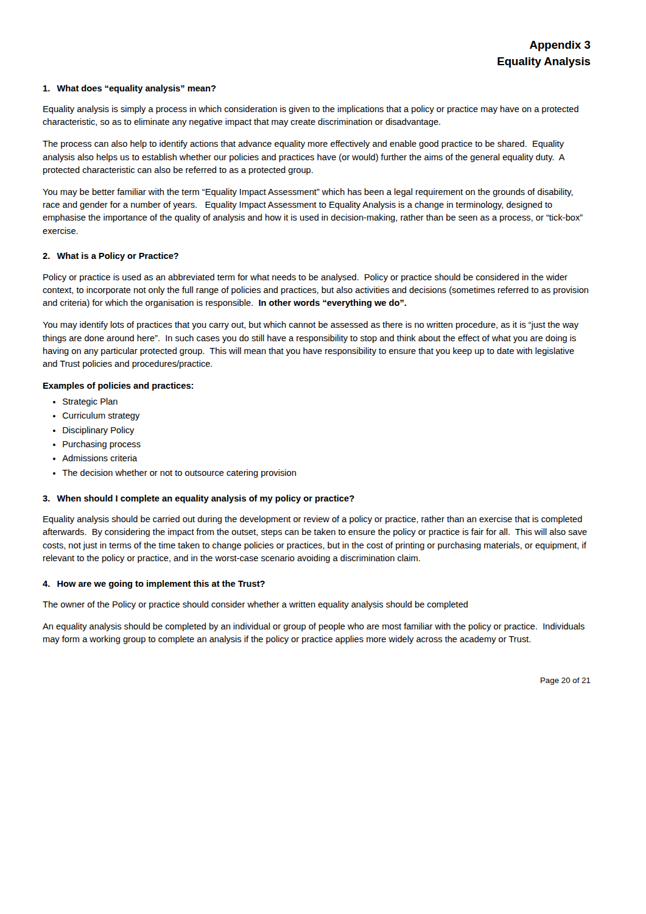Appendix 3 Equality Analysis
1. What does “equality analysis” mean?
Equality analysis is simply a process in which consideration is given to the implications that a policy or practice may have on a protected characteristic, so as to eliminate any negative impact that may create discrimination or disadvantage.
The process can also help to identify actions that advance equality more effectively and enable good practice to be shared. Equality analysis also helps us to establish whether our policies and practices have (or would) further the aims of the general equality duty. A protected characteristic can also be referred to as a protected group.
You may be better familiar with the term “Equality Impact Assessment” which has been a legal requirement on the grounds of disability, race and gender for a number of years. Equality Impact Assessment to Equality Analysis is a change in terminology, designed to emphasise the importance of the quality of analysis and how it is used in decision-making, rather than be seen as a process, or “tick-box” exercise.
2. What is a Policy or Practice?
Policy or practice is used as an abbreviated term for what needs to be analysed. Policy or practice should be considered in the wider context, to incorporate not only the full range of policies and practices, but also activities and decisions (sometimes referred to as provision and criteria) for which the organisation is responsible. In other words “everything we do”.
You may identify lots of practices that you carry out, but which cannot be assessed as there is no written procedure, as it is “just the way things are done around here”. In such cases you do still have a responsibility to stop and think about the effect of what you are doing is having on any particular protected group. This will mean that you have responsibility to ensure that you keep up to date with legislative and Trust policies and procedures/practice.
Examples of policies and practices:
Strategic Plan
Curriculum strategy
Disciplinary Policy
Purchasing process
Admissions criteria
The decision whether or not to outsource catering provision
3. When should I complete an equality analysis of my policy or practice?
Equality analysis should be carried out during the development or review of a policy or practice, rather than an exercise that is completed afterwards. By considering the impact from the outset, steps can be taken to ensure the policy or practice is fair for all. This will also save costs, not just in terms of the time taken to change policies or practices, but in the cost of printing or purchasing materials, or equipment, if relevant to the policy or practice, and in the worst-case scenario avoiding a discrimination claim.
4. How are we going to implement this at the Trust?
The owner of the Policy or practice should consider whether a written equality analysis should be completed
An equality analysis should be completed by an individual or group of people who are most familiar with the policy or practice. Individuals may form a working group to complete an analysis if the policy or practice applies more widely across the academy or Trust.
Page 20 of 21